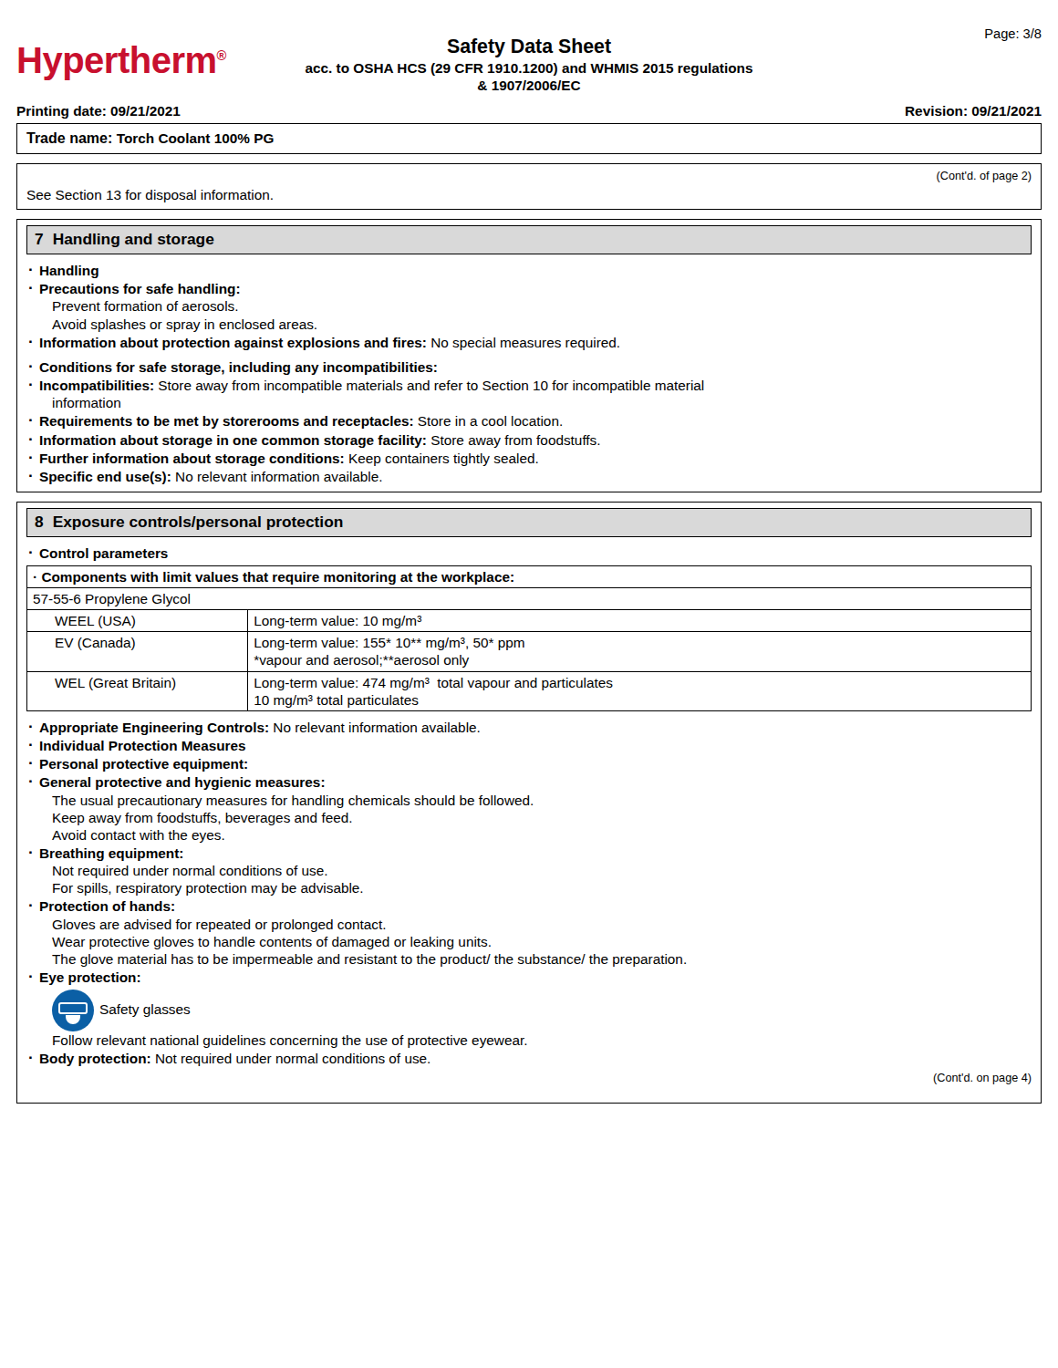Page: 3/8
Hypertherm®
Safety Data Sheet
acc. to OSHA HCS (29 CFR 1910.1200) and WHMIS 2015 regulations
& 1907/2006/EC
Printing date: 09/21/2021
Revision: 09/21/2021
Trade name: Torch Coolant 100% PG
(Cont'd. of page 2)
See Section 13 for disposal information.
7 Handling and storage
Handling
Precautions for safe handling:
Prevent formation of aerosols.
Avoid splashes or spray in enclosed areas.
Information about protection against explosions and fires: No special measures required.
Conditions for safe storage, including any incompatibilities:
Incompatibilities: Store away from incompatible materials and refer to Section 10 for incompatible material
information
Requirements to be met by storerooms and receptacles: Store in a cool location.
Information about storage in one common storage facility: Store away from foodstuffs.
Further information about storage conditions: Keep containers tightly sealed.
Specific end use(s): No relevant information available.
8 Exposure controls/personal protection
Control parameters
| · Components with limit values that require monitoring at the workplace: |
| 57-55-6 Propylene Glycol |
| WEEL (USA) | Long-term value: 10 mg/m³ |
| EV (Canada) | Long-term value: 155* 10** mg/m³, 50* ppm *vapour and aerosol;**aerosol only |
| WEL (Great Britain) | Long-term value: 474 mg/m³ total vapour and particulates 10 mg/m³ total particulates |
Appropriate Engineering Controls: No relevant information available.
Individual Protection Measures
Personal protective equipment:
General protective and hygienic measures:
The usual precautionary measures for handling chemicals should be followed.
Keep away from foodstuffs, beverages and feed.
Avoid contact with the eyes.
Breathing equipment:
Not required under normal conditions of use.
For spills, respiratory protection may be advisable.
Protection of hands:
Gloves are advised for repeated or prolonged contact.
Wear protective gloves to handle contents of damaged or leaking units.
The glove material has to be impermeable and resistant to the product/ the substance/ the preparation.
Eye protection:
Safety glasses
Follow relevant national guidelines concerning the use of protective eyewear.
Body protection: Not required under normal conditions of use.
(Cont'd. on page 4)